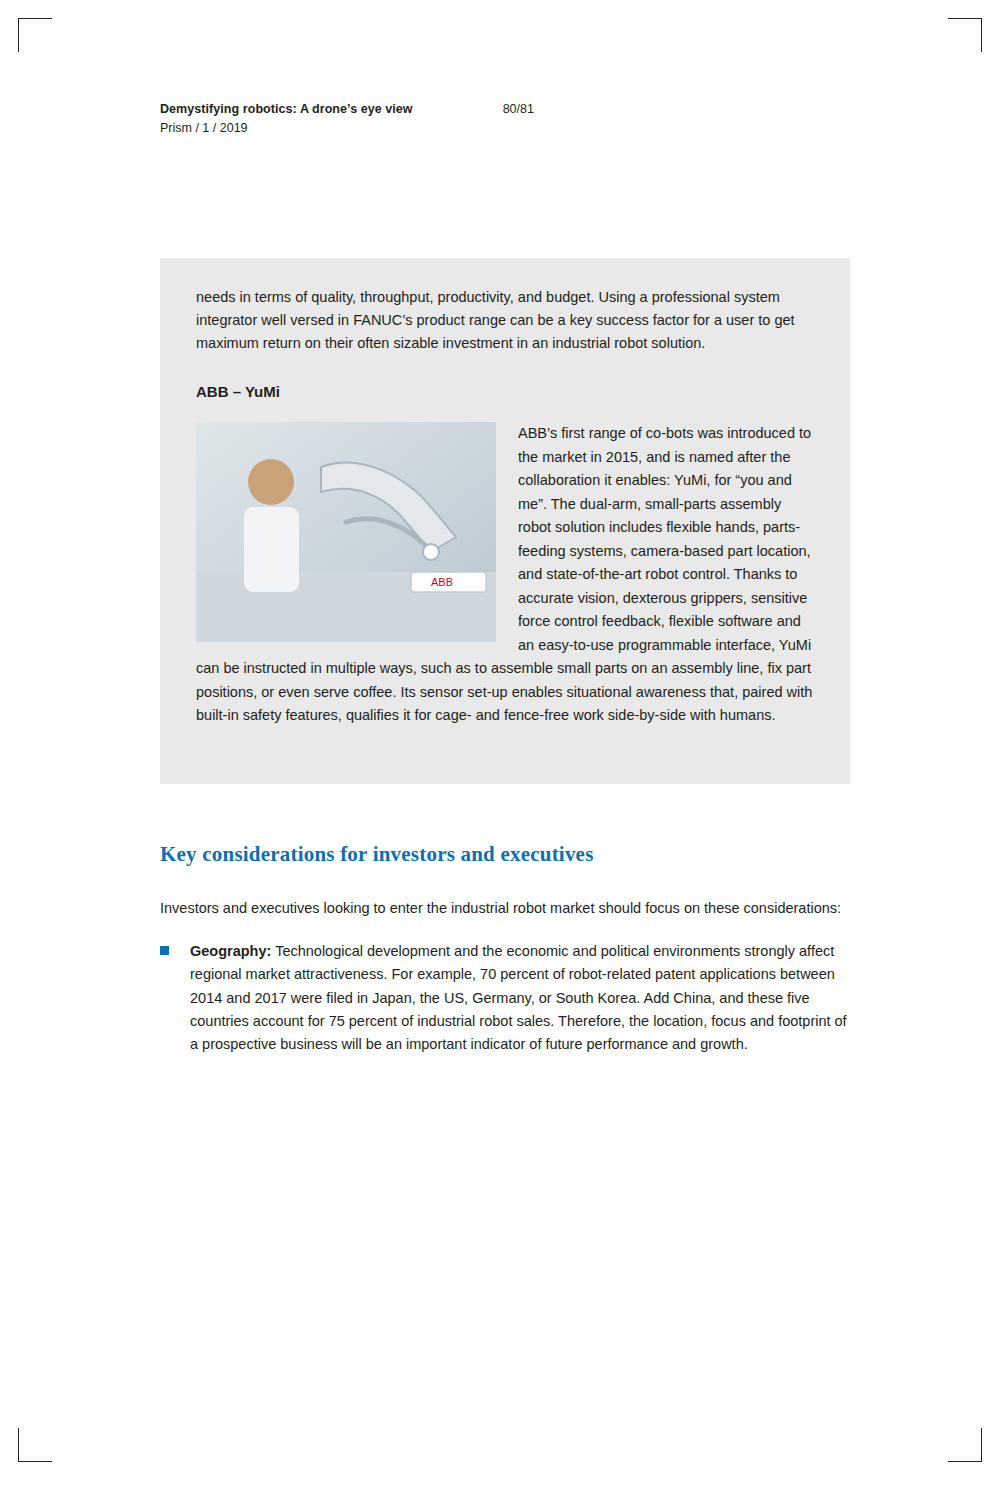Demystifying robotics: A drone’s eye view
Prism / 1 / 2019
80/81
needs in terms of quality, throughput, productivity, and budget. Using a professional system integrator well versed in FANUC’s product range can be a key success factor for a user to get maximum return on their often sizable investment in an industrial robot solution.
ABB – YuMi
ABB’s first range of co-bots was introduced to the market in 2015, and is named after the collaboration it enables: YuMi, for “you and me”. The dual-arm, small-parts assembly robot solution includes flexible hands, parts-feeding systems, camera-based part location, and state-of-the-art robot control. Thanks to accurate vision, dexterous grippers, sensitive force control feedback, flexible software and an easy-to-use programmable interface, YuMi can be instructed in multiple ways, such as to assemble small parts on an assembly line, fix part positions, or even serve coffee. Its sensor set-up enables situational awareness that, paired with built-in safety features, qualifies it for cage- and fence-free work side-by-side with humans.
Key considerations for investors and executives
Investors and executives looking to enter the industrial robot market should focus on these considerations:
Geography: Technological development and the economic and political environments strongly affect regional market attractiveness. For example, 70 percent of robot-related patent applications between 2014 and 2017 were filed in Japan, the US, Germany, or South Korea. Add China, and these five countries account for 75 percent of industrial robot sales. Therefore, the location, focus and footprint of a prospective business will be an important indicator of future performance and growth.